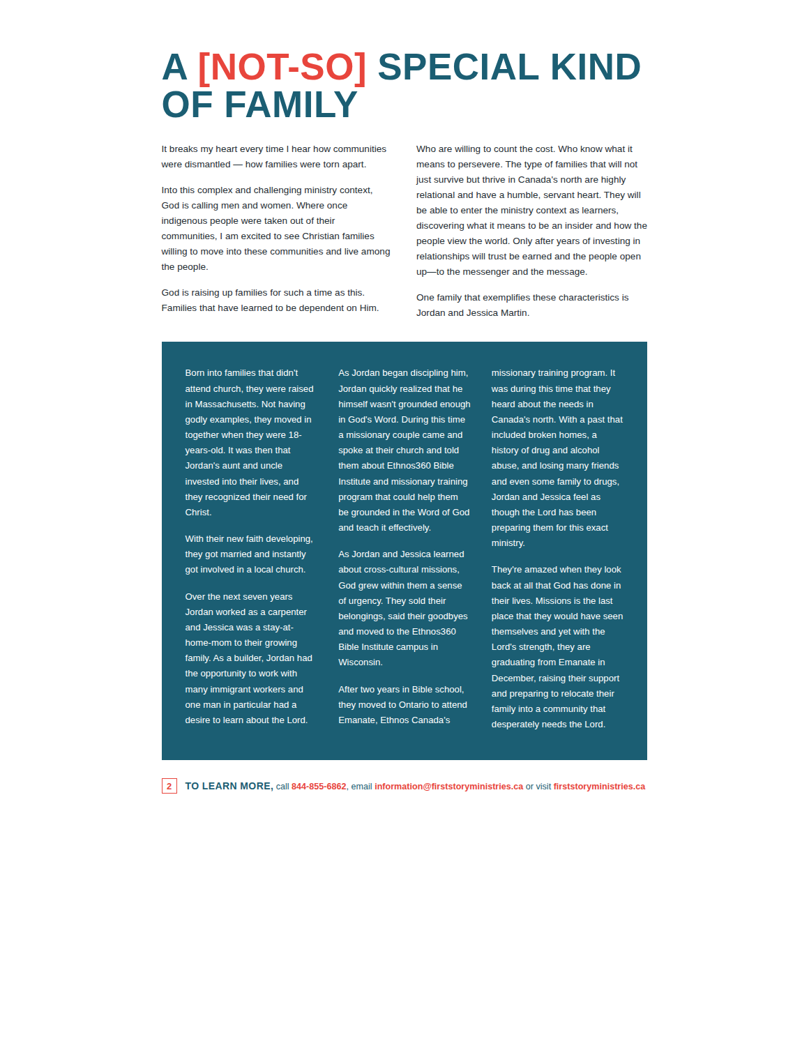A [Not-So] Special Kind of Family
It breaks my heart every time I hear how communities were dismantled — how families were torn apart.
Into this complex and challenging ministry context, God is calling men and women. Where once indigenous people were taken out of their communities, I am excited to see Christian families willing to move into these communities and live among the people.
God is raising up families for such a time as this. Families that have learned to be dependent on Him.
Who are willing to count the cost. Who know what it means to persevere. The type of families that will not just survive but thrive in Canada's north are highly relational and have a humble, servant heart. They will be able to enter the ministry context as learners, discovering what it means to be an insider and how the people view the world. Only after years of investing in relationships will trust be earned and the people open up—to the messenger and the message.
One family that exemplifies these characteristics is Jordan and Jessica Martin.
Born into families that didn't attend church, they were raised in Massachusetts. Not having godly examples, they moved in together when they were 18-years-old. It was then that Jordan's aunt and uncle invested into their lives, and they recognized their need for Christ.
With their new faith developing, they got married and instantly got involved in a local church.
Over the next seven years Jordan worked as a carpenter and Jessica was a stay-at-home-mom to their growing family. As a builder, Jordan had the opportunity to work with many immigrant workers and one man in particular had a desire to learn about the Lord.
As Jordan began discipling him, Jordan quickly realized that he himself wasn't grounded enough in God's Word. During this time a missionary couple came and spoke at their church and told them about Ethnos360 Bible Institute and missionary training program that could help them be grounded in the Word of God and teach it effectively.
As Jordan and Jessica learned about cross-cultural missions, God grew within them a sense of urgency. They sold their belongings, said their goodbyes and moved to the Ethnos360 Bible Institute campus in Wisconsin.
After two years in Bible school, they moved to Ontario to attend Emanate, Ethnos Canada's
missionary training program. It was during this time that they heard about the needs in Canada's north. With a past that included broken homes, a history of drug and alcohol abuse, and losing many friends and even some family to drugs, Jordan and Jessica feel as though the Lord has been preparing them for this exact ministry.
They're amazed when they look back at all that God has done in their lives. Missions is the last place that they would have seen themselves and yet with the Lord's strength, they are graduating from Emanate in December, raising their support and preparing to relocate their family into a community that desperately needs the Lord.
2
To learn more, call 844-855-6862, email information@firststoryministries.ca or visit firststoryministries.ca